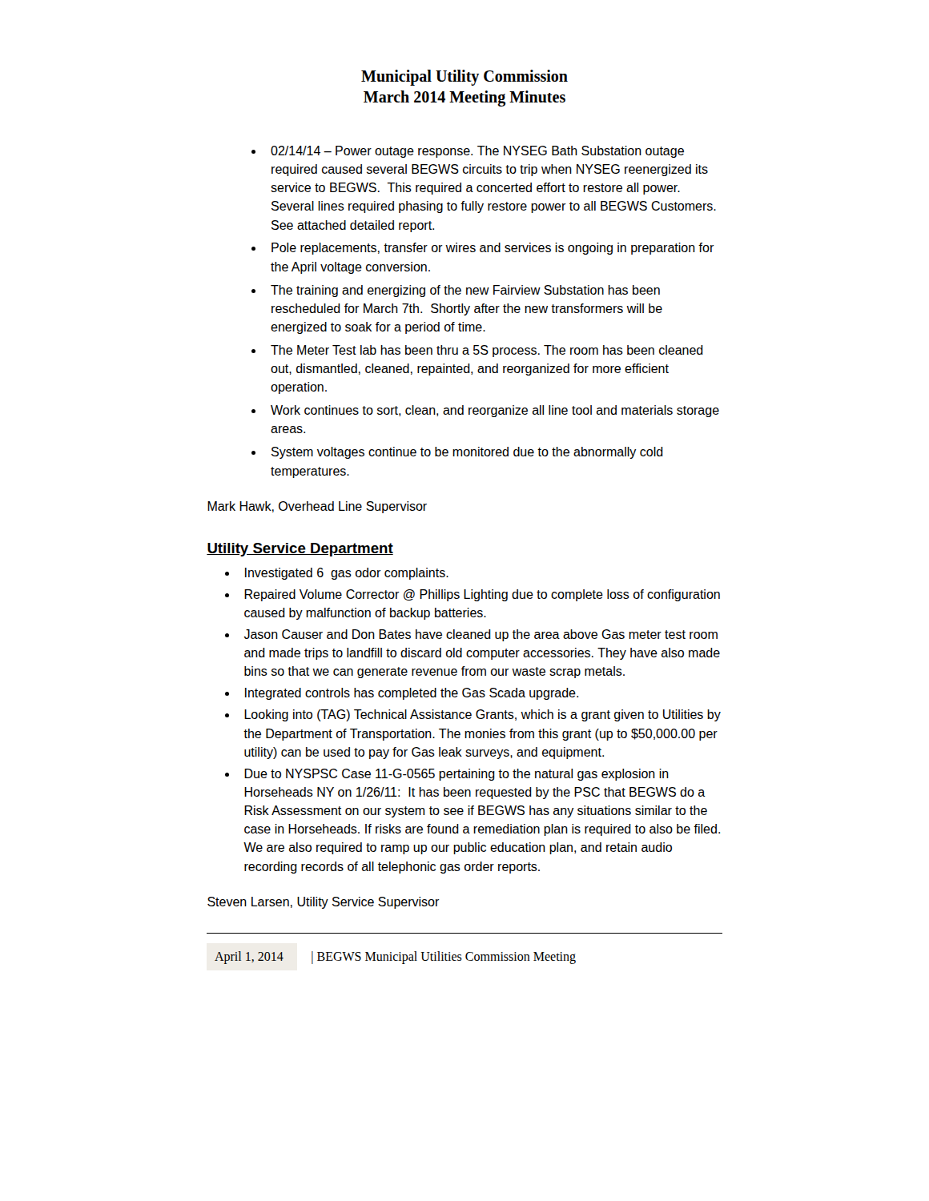Municipal Utility Commission
March 2014 Meeting Minutes
02/14/14 – Power outage response. The NYSEG Bath Substation outage required caused several BEGWS circuits to trip when NYSEG reenergized its service to BEGWS. This required a concerted effort to restore all power. Several lines required phasing to fully restore power to all BEGWS Customers. See attached detailed report.
Pole replacements, transfer or wires and services is ongoing in preparation for the April voltage conversion.
The training and energizing of the new Fairview Substation has been rescheduled for March 7th. Shortly after the new transformers will be energized to soak for a period of time.
The Meter Test lab has been thru a 5S process. The room has been cleaned out, dismantled, cleaned, repainted, and reorganized for more efficient operation.
Work continues to sort, clean, and reorganize all line tool and materials storage areas.
System voltages continue to be monitored due to the abnormally cold temperatures.
Mark Hawk, Overhead Line Supervisor
Utility Service Department
Investigated 6 gas odor complaints.
Repaired Volume Corrector @ Phillips Lighting due to complete loss of configuration caused by malfunction of backup batteries.
Jason Causer and Don Bates have cleaned up the area above Gas meter test room and made trips to landfill to discard old computer accessories. They have also made bins so that we can generate revenue from our waste scrap metals.
Integrated controls has completed the Gas Scada upgrade.
Looking into (TAG) Technical Assistance Grants, which is a grant given to Utilities by the Department of Transportation. The monies from this grant (up to $50,000.00 per utility) can be used to pay for Gas leak surveys, and equipment.
Due to NYSPSC Case 11-G-0565 pertaining to the natural gas explosion in Horseheads NY on 1/26/11: It has been requested by the PSC that BEGWS do a Risk Assessment on our system to see if BEGWS has any situations similar to the case in Horseheads. If risks are found a remediation plan is required to also be filed. We are also required to ramp up our public education plan, and retain audio recording records of all telephonic gas order reports.
Steven Larsen, Utility Service Supervisor
April 1, 2014
| BEGWS Municipal Utilities Commission Meeting